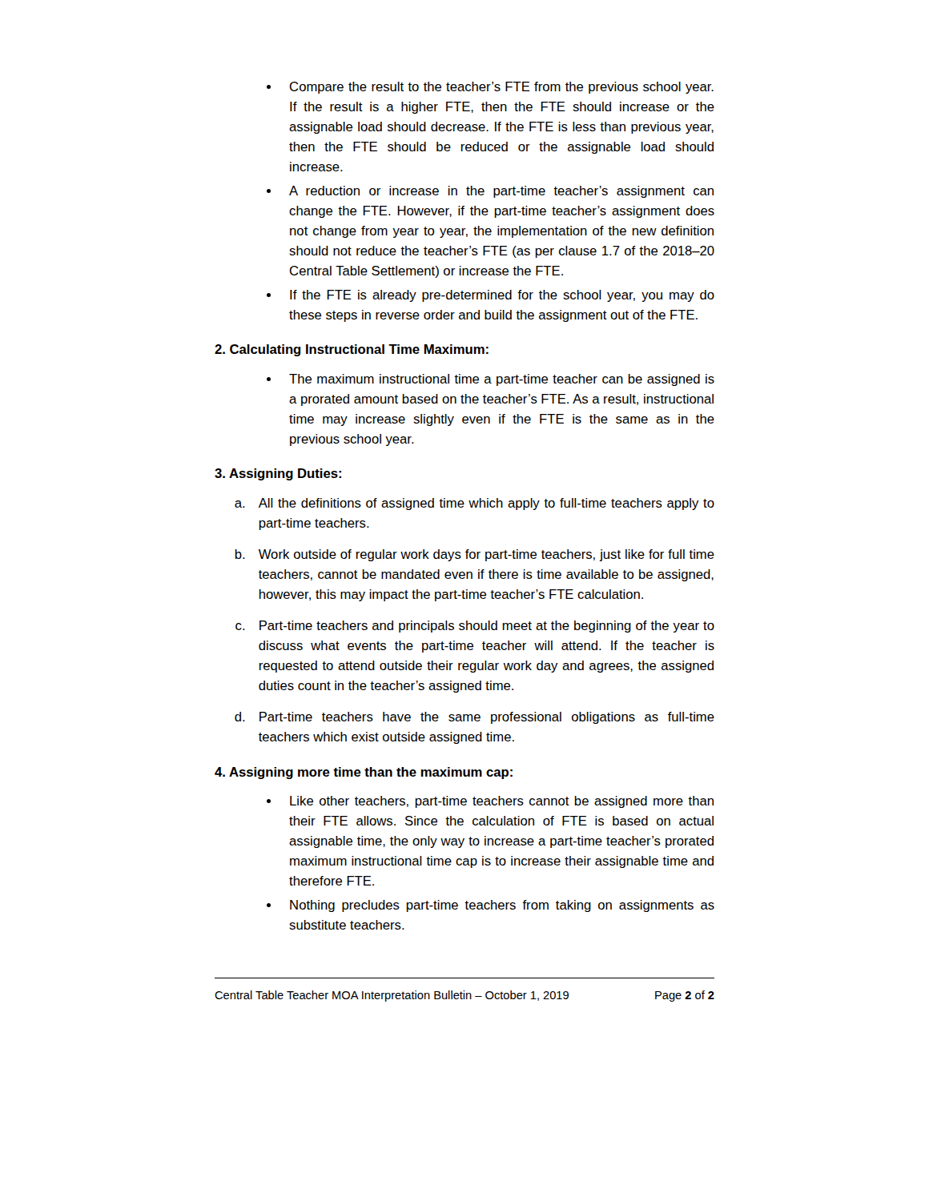Compare the result to the teacher’s FTE from the previous school year. If the result is a higher FTE, then the FTE should increase or the assignable load should decrease. If the FTE is less than previous year, then the FTE should be reduced or the assignable load should increase.
A reduction or increase in the part-time teacher’s assignment can change the FTE. However, if the part-time teacher’s assignment does not change from year to year, the implementation of the new definition should not reduce the teacher’s FTE (as per clause 1.7 of the 2018–20 Central Table Settlement) or increase the FTE.
If the FTE is already pre-determined for the school year, you may do these steps in reverse order and build the assignment out of the FTE.
2. Calculating Instructional Time Maximum:
The maximum instructional time a part-time teacher can be assigned is a prorated amount based on the teacher’s FTE. As a result, instructional time may increase slightly even if the FTE is the same as in the previous school year.
3. Assigning Duties:
All the definitions of assigned time which apply to full-time teachers apply to part-time teachers.
Work outside of regular work days for part-time teachers, just like for full time teachers, cannot be mandated even if there is time available to be assigned, however, this may impact the part-time teacher’s FTE calculation.
Part-time teachers and principals should meet at the beginning of the year to discuss what events the part-time teacher will attend. If the teacher is requested to attend outside their regular work day and agrees, the assigned duties count in the teacher’s assigned time.
Part-time teachers have the same professional obligations as full-time teachers which exist outside assigned time.
4. Assigning more time than the maximum cap:
Like other teachers, part-time teachers cannot be assigned more than their FTE allows. Since the calculation of FTE is based on actual assignable time, the only way to increase a part-time teacher’s prorated maximum instructional time cap is to increase their assignable time and therefore FTE.
Nothing precludes part-time teachers from taking on assignments as substitute teachers.
Central Table Teacher MOA Interpretation Bulletin – October 1, 2019
Page 2 of 2